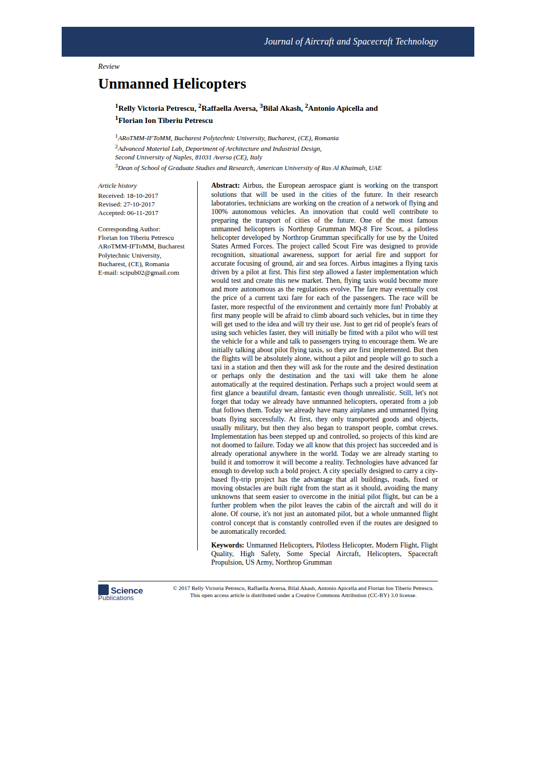Journal of Aircraft and Spacecraft Technology
Review
Unmanned Helicopters
1Relly Victoria Petrescu, 2Raffaella Aversa, 3Bilal Akash, 2Antonio Apicella and
1Florian Ion Tiberiu Petrescu
1ARoTMM-IFToMM, Bucharest Polytechnic University, Bucharest, (CE), Romania
2Advanced Material Lab, Department of Architecture and Industrial Design,
Second University of Naples, 81031 Aversa (CE), Italy
3Dean of School of Graduate Studies and Research, American University of Ras Al Khaimah, UAE
Article history
Received: 18-10-2017
Revised: 27-10-2017
Accepted: 06-11-2017
Corresponding Author:
Florian Ion Tiberiu Petrescu
ARoTMM-IFToMM, Bucharest
Polytechnic University,
Bucharest, (CE), Romania
E-mail: scipub02@gmail.com
Abstract: Airbus, the European aerospace giant is working on the transport solutions that will be used in the cities of the future. In their research laboratories, technicians are working on the creation of a network of flying and 100% autonomous vehicles. An innovation that could well contribute to preparing the transport of cities of the future. One of the most famous unmanned helicopters is Northrop Grumman MQ-8 Fire Scout, a pilotless helicopter developed by Northrop Grumman specifically for use by the United States Armed Forces. The project called Scout Fire was designed to provide recognition, situational awareness, support for aerial fire and support for accurate focusing of ground, air and sea forces. Airbus imagines a flying taxis driven by a pilot at first. This first step allowed a faster implementation which would test and create this new market. Then, flying taxis would become more and more autonomous as the regulations evolve. The fare may eventually cost the price of a current taxi fare for each of the passengers. The race will be faster, more respectful of the environment and certainly more fun! Probably at first many people will be afraid to climb aboard such vehicles, but in time they will get used to the idea and will try their use. Just to get rid of people's fears of using such vehicles faster, they will initially be fitted with a pilot who will test the vehicle for a while and talk to passengers trying to encourage them. We are initially talking about pilot flying taxis, so they are first implemented. But then the flights will be absolutely alone, without a pilot and people will go to such a taxi in a station and then they will ask for the route and the desired destination or perhaps only the destination and the taxi will take them he alone automatically at the required destination. Perhaps such a project would seem at first glance a beautiful dream, fantastic even though unrealistic. Still, let's not forget that today we already have unmanned helicopters, operated from a job that follows them. Today we already have many airplanes and unmanned flying boats flying successfully. At first, they only transported goods and objects, usually military, but then they also began to transport people, combat crews. Implementation has been stepped up and controlled, so projects of this kind are not doomed to failure. Today we all know that this project has succeeded and is already operational anywhere in the world. Today we are already starting to build it and tomorrow it will become a reality. Technologies have advanced far enough to develop such a bold project. A city specially designed to carry a city-based fly-trip project has the advantage that all buildings, roads, fixed or moving obstacles are built right from the start as it should, avoiding the many unknowns that seem easier to overcome in the initial pilot flight, but can be a further problem when the pilot leaves the cabin of the aircraft and will do it alone. Of course, it's not just an automated pilot, but a whole unmanned flight control concept that is constantly controlled even if the routes are designed to be automatically recorded.
Keywords: Unmanned Helicopters, Pilotless Helicopter, Modern Flight, Flight Quality, High Safety, Some Special Aircraft, Helicopters, Spacecraft Propulsion, US Army, Northrop Grumman
Science
Publications
© 2017 Relly Victoria Petrescu, Raffaella Aversa, Bilal Akash, Antonio Apicella and Florian Ion Tiberiu Petrescu. This open access article is distributed under a Creative Commons Attribution (CC-BY) 3.0 license.